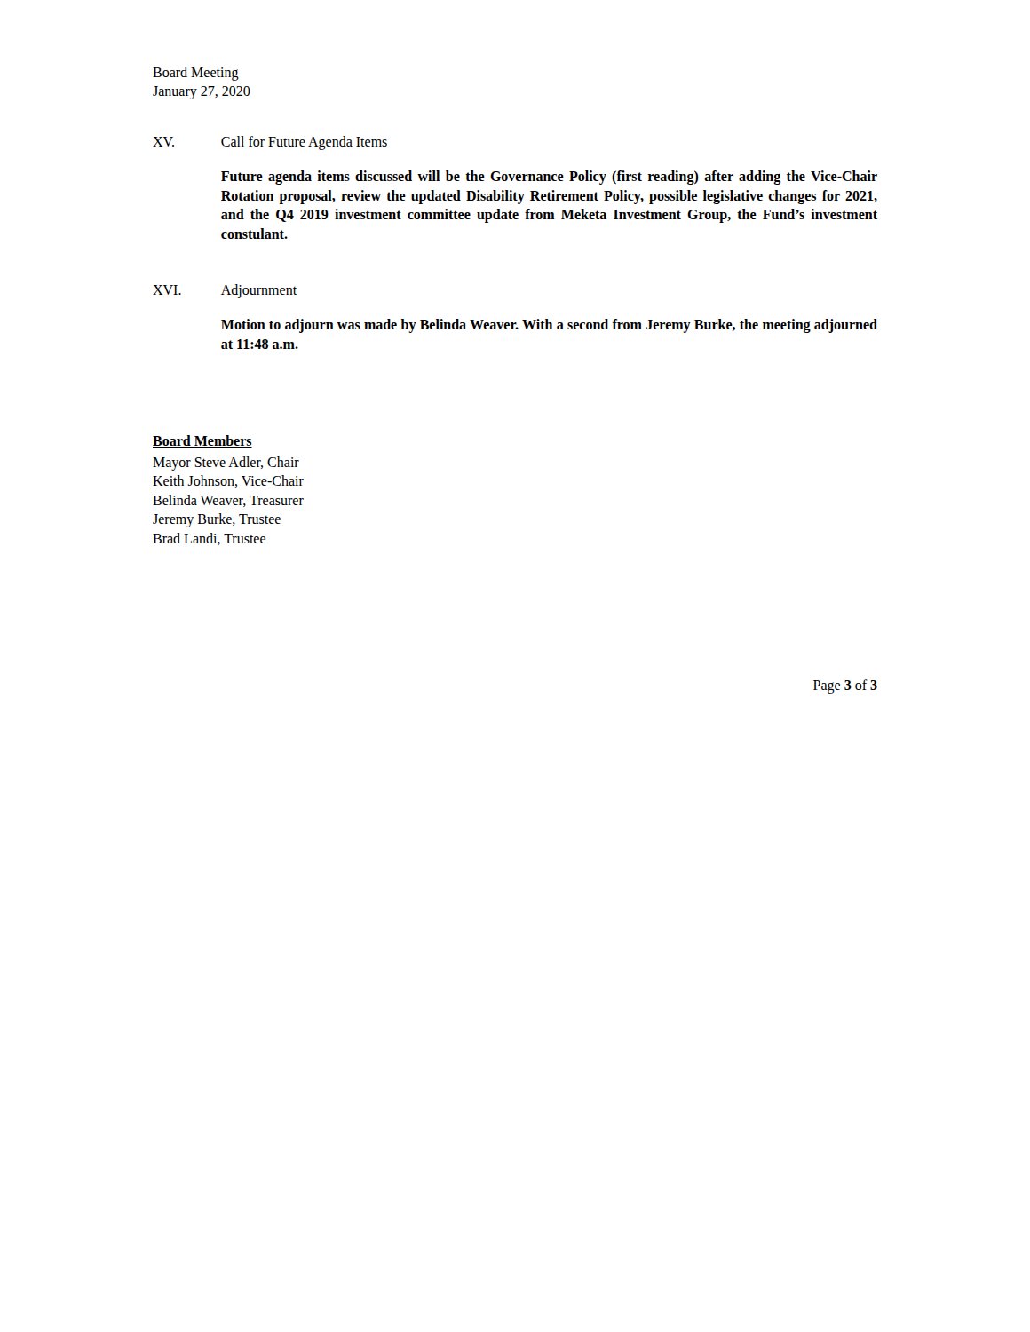Board Meeting
January 27, 2020
XV. Call for Future Agenda Items
Future agenda items discussed will be the Governance Policy (first reading) after adding the Vice-Chair Rotation proposal, review the updated Disability Retirement Policy, possible legislative changes for 2021, and the Q4 2019 investment committee update from Meketa Investment Group, the Fund’s investment constulant.
XVI. Adjournment
Motion to adjourn was made by Belinda Weaver. With a second from Jeremy Burke, the meeting adjourned at 11:48 a.m.
Board Members
Mayor Steve Adler, Chair
Keith Johnson, Vice-Chair
Belinda Weaver, Treasurer
Jeremy Burke, Trustee
Brad Landi, Trustee
Page 3 of 3